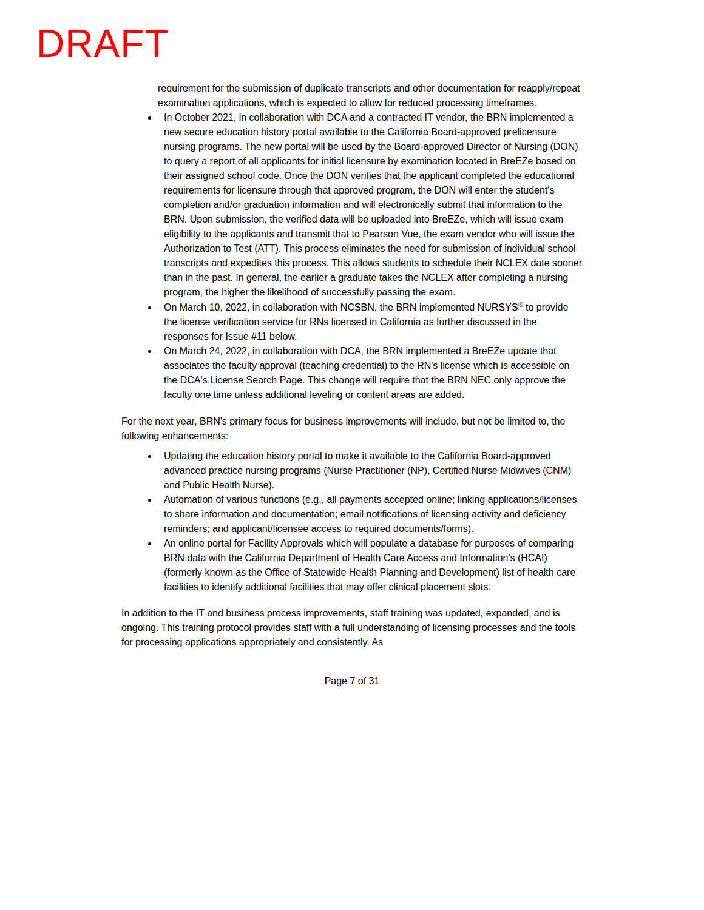DRAFT
requirement for the submission of duplicate transcripts and other documentation for reapply/repeat examination applications, which is expected to allow for reduced processing timeframes.
In October 2021, in collaboration with DCA and a contracted IT vendor, the BRN implemented a new secure education history portal available to the California Board-approved prelicensure nursing programs. The new portal will be used by the Board-approved Director of Nursing (DON) to query a report of all applicants for initial licensure by examination located in BreEZe based on their assigned school code. Once the DON verifies that the applicant completed the educational requirements for licensure through that approved program, the DON will enter the student's completion and/or graduation information and will electronically submit that information to the BRN. Upon submission, the verified data will be uploaded into BreEZe, which will issue exam eligibility to the applicants and transmit that to Pearson Vue, the exam vendor who will issue the Authorization to Test (ATT). This process eliminates the need for submission of individual school transcripts and expedites this process. This allows students to schedule their NCLEX date sooner than in the past. In general, the earlier a graduate takes the NCLEX after completing a nursing program, the higher the likelihood of successfully passing the exam.
On March 10, 2022, in collaboration with NCSBN, the BRN implemented NURSYS® to provide the license verification service for RNs licensed in California as further discussed in the responses for Issue #11 below.
On March 24, 2022, in collaboration with DCA, the BRN implemented a BreEZe update that associates the faculty approval (teaching credential) to the RN's license which is accessible on the DCA's License Search Page. This change will require that the BRN NEC only approve the faculty one time unless additional leveling or content areas are added.
For the next year, BRN's primary focus for business improvements will include, but not be limited to, the following enhancements:
Updating the education history portal to make it available to the California Board-approved advanced practice nursing programs (Nurse Practitioner (NP), Certified Nurse Midwives (CNM) and Public Health Nurse).
Automation of various functions (e.g., all payments accepted online; linking applications/licenses to share information and documentation; email notifications of licensing activity and deficiency reminders; and applicant/licensee access to required documents/forms).
An online portal for Facility Approvals which will populate a database for purposes of comparing BRN data with the California Department of Health Care Access and Information's (HCAI) (formerly known as the Office of Statewide Health Planning and Development) list of health care facilities to identify additional facilities that may offer clinical placement slots.
In addition to the IT and business process improvements, staff training was updated, expanded, and is ongoing. This training protocol provides staff with a full understanding of licensing processes and the tools for processing applications appropriately and consistently. As
Page 7 of 31